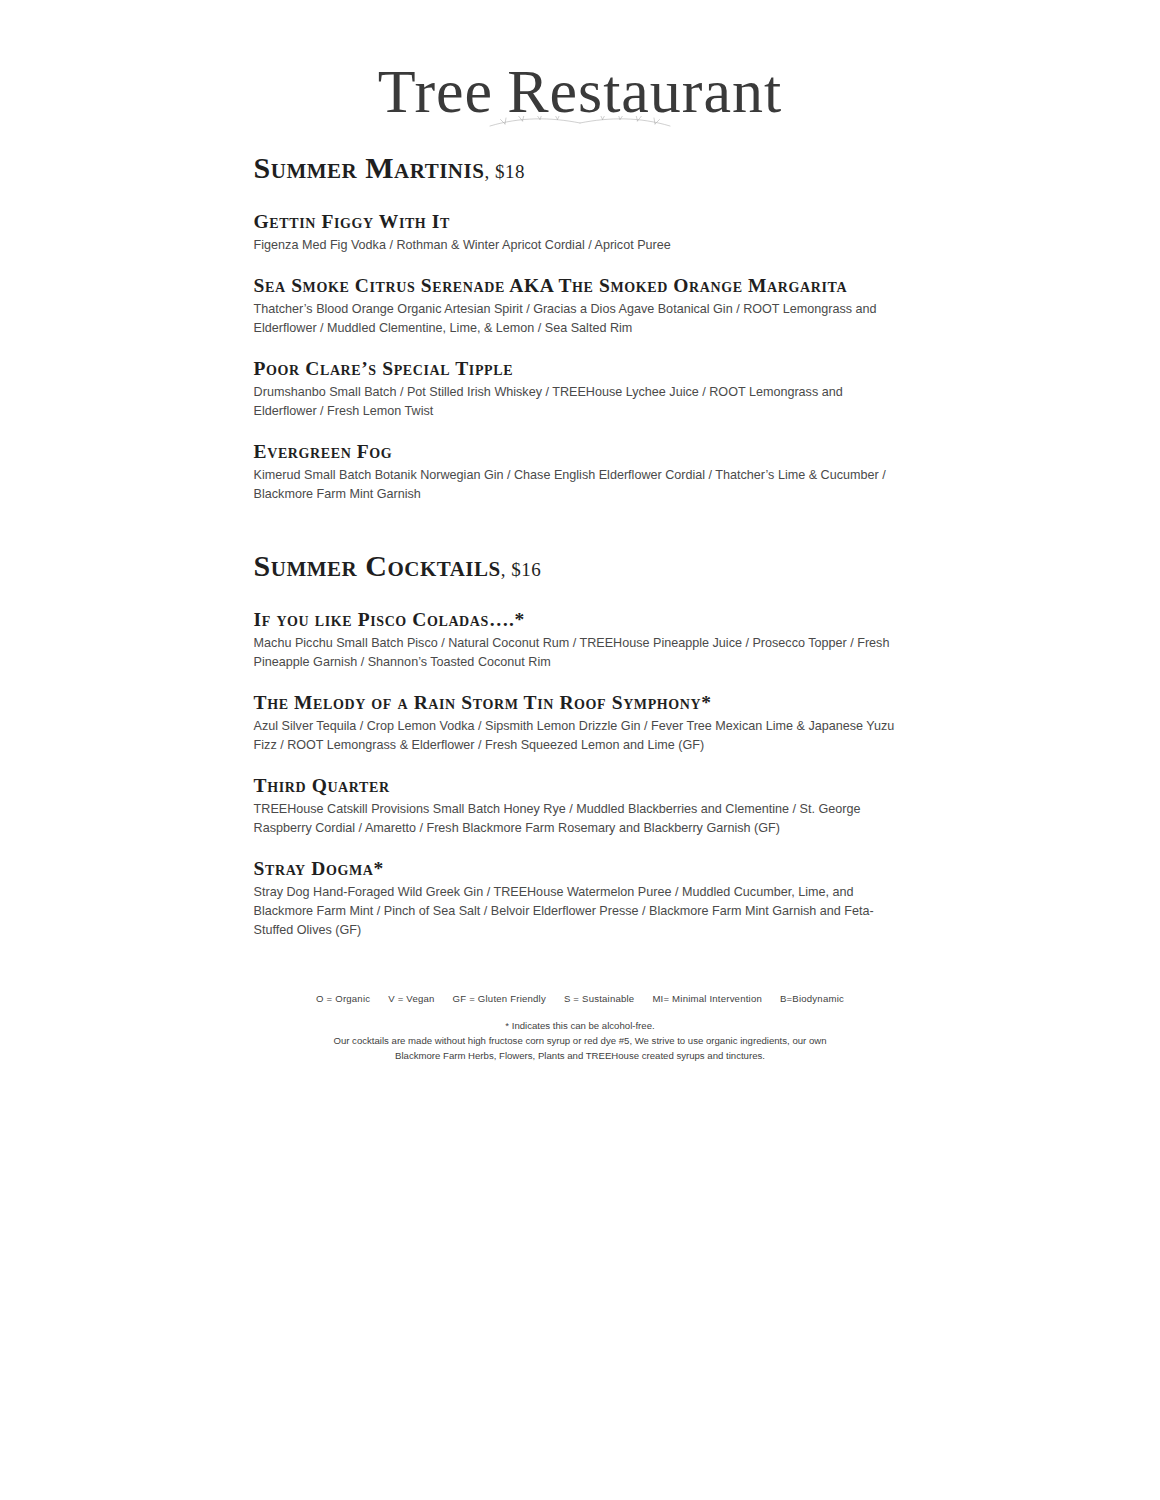Tree Restaurant
Summer Martinis, $18
Gettin Figgy With It
Figenza Med Fig Vodka / Rothman & Winter Apricot Cordial / Apricot Puree
Sea Smoke Citrus Serenade AKA The Smoked Orange Margarita
Thatcher’s Blood Orange Organic Artesian Spirit / Gracias a Dios Agave Botanical Gin / ROOT Lemongrass and Elderflower / Muddled Clementine, Lime, & Lemon / Sea Salted Rim
Poor Clare’s Special Tipple
Drumshanbo Small Batch / Pot Stilled Irish Whiskey / TREEHouse Lychee Juice / ROOT Lemongrass and Elderflower / Fresh Lemon Twist
Evergreen Fog
Kimerud Small Batch Botanik Norwegian Gin / Chase English Elderflower Cordial / Thatcher’s Lime & Cucumber / Blackmore Farm Mint Garnish
Summer Cocktails, $16
If you like Pisco Coladas….*
Machu Picchu Small Batch Pisco / Natural Coconut Rum / TREEHouse Pineapple Juice / Prosecco Topper / Fresh Pineapple Garnish / Shannon’s Toasted Coconut Rim
The Melody of a Rain Storm Tin Roof Symphony*
Azul Silver Tequila / Crop Lemon Vodka / Sipsmith Lemon Drizzle Gin / Fever Tree Mexican Lime & Japanese Yuzu Fizz / ROOT Lemongrass & Elderflower / Fresh Squeezed Lemon and Lime (GF)
Third Quarter
TREEHouse Catskill Provisions Small Batch Honey Rye / Muddled Blackberries and Clementine / St. George Raspberry Cordial / Amaretto / Fresh Blackmore Farm Rosemary and Blackberry Garnish (GF)
Stray Dogma*
Stray Dog Hand-Foraged Wild Greek Gin / TREEHouse Watermelon Puree / Muddled Cucumber, Lime, and Blackmore Farm Mint / Pinch of Sea Salt / Belvoir Elderflower Presse / Blackmore Farm Mint Garnish and Feta-Stuffed Olives (GF)
O = Organic V = Vegan GF = Gluten Friendly S = Sustainable MI= Minimal Intervention B=Biodynamic
* Indicates this can be alcohol-free.
Our cocktails are made without high fructose corn syrup or red dye #5, We strive to use organic ingredients, our own
Blackmore Farm Herbs, Flowers, Plants and TREEHouse created syrups and tinctures.